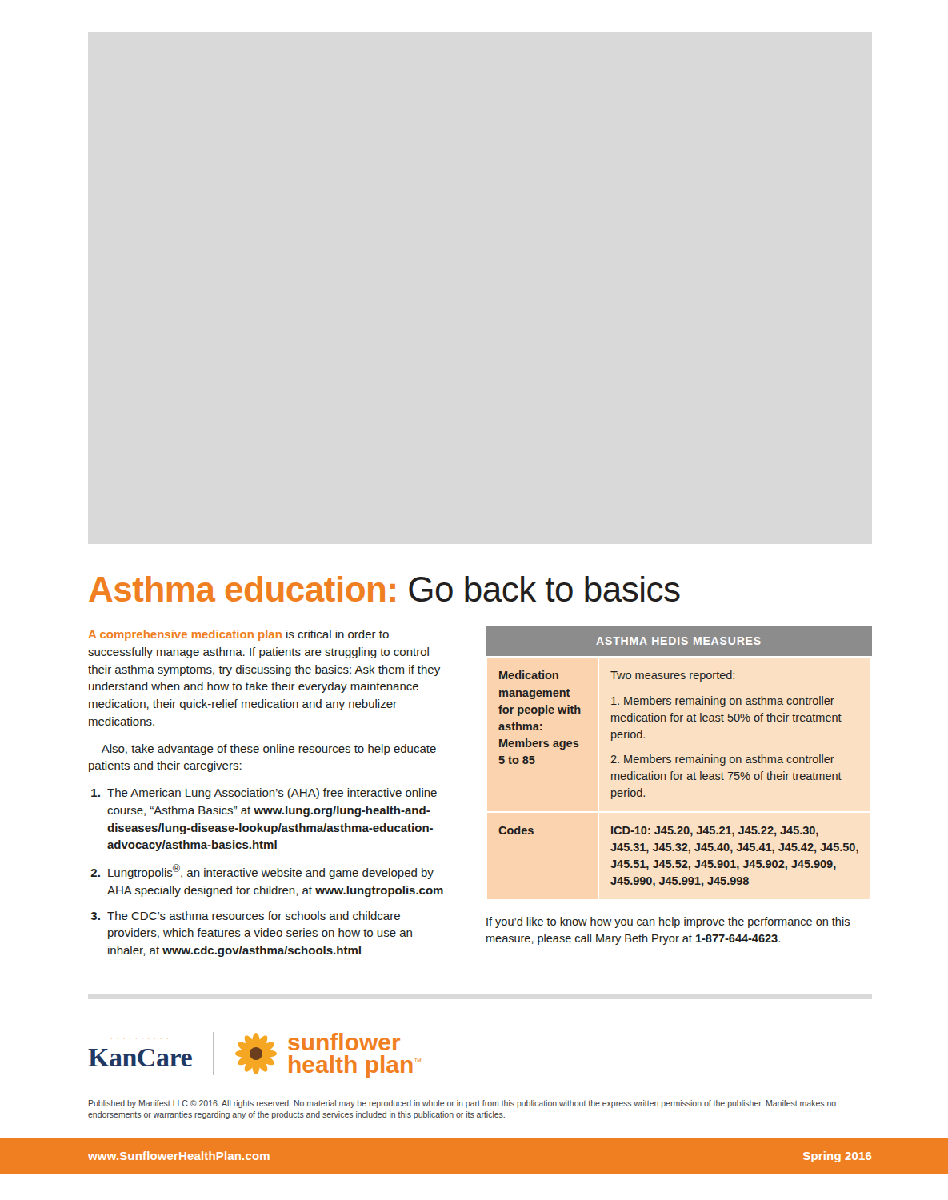Photo: woman using inhaler
Asthma education: Go back to basics
A comprehensive medication plan is critical in order to successfully manage asthma. If patients are struggling to control their asthma symptoms, try discussing the basics: Ask them if they understand when and how to take their everyday maintenance medication, their quick-relief medication and any nebulizer medications.
Also, take advantage of these online resources to help educate patients and their caregivers:
The American Lung Association’s (AHA) free interactive online course, “Asthma Basics” at www.lung.org/lung-health-and-diseases/lung-disease-lookup/asthma/asthma-education-advocacy/asthma-basics.html
Lungtropolis®, an interactive website and game developed by AHA specially designed for children, at www.lungtropolis.com
The CDC’s asthma resources for schools and childcare providers, which features a video series on how to use an inhaler, at www.cdc.gov/asthma/schools.html
Asthma HEDIS Measures
| Medication management for people with asthma: Members ages 5 to 85 | Two measures reported: 1. Members remaining on asthma controller medication for at least 50% of their treatment period. 2. Members remaining on asthma controller medication for at least 75% of their treatment period. |
| Codes | ICD-10: J45.20, J45.21, J45.22, J45.30, J45.31, J45.32, J45.40, J45.41, J45.42, J45.50, J45.51, J45.52, J45.901, J45.902, J45.909, J45.990, J45.991, J45.998 |
If you’d like to know how you can help improve the performance on this measure, please call Mary Beth Pryor at 1-877-644-4623.
· · · · · · · · · ·
KanCare
sunflower
health plan™
Published by Manifest LLC © 2016. All rights reserved. No material may be reproduced in whole or in part from this publication without the express written permission of the publisher. Manifest makes no endorsements or warranties regarding any of the products and services included in this publication or its articles.
www.SunflowerHealthPlan.com Spring 2016